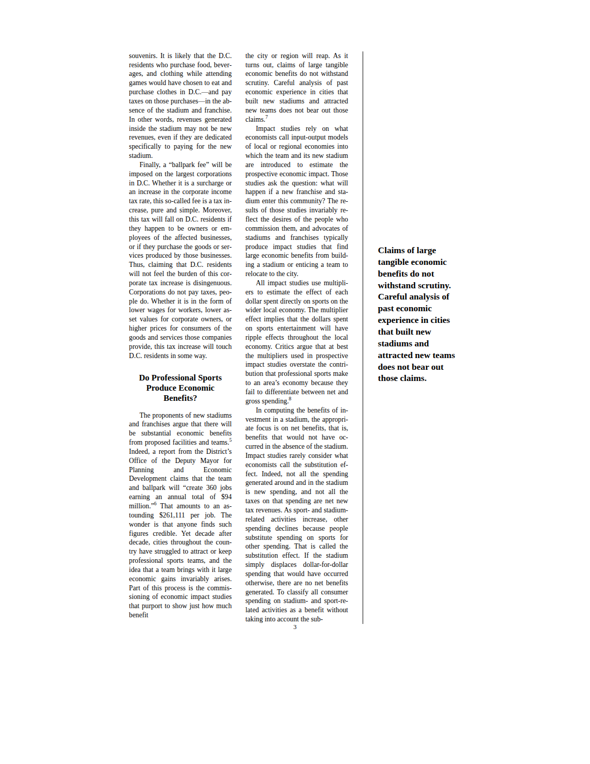souvenirs. It is likely that the D.C. residents who purchase food, beverages, and clothing while attending games would have chosen to eat and purchase clothes in D.C.—and pay taxes on those purchases—in the absence of the stadium and franchise. In other words, revenues generated inside the stadium may not be new revenues, even if they are dedicated specifically to paying for the new stadium.
Finally, a “ballpark fee” will be imposed on the largest corporations in D.C. Whether it is a surcharge or an increase in the corporate income tax rate, this so-called fee is a tax increase, pure and simple. Moreover, this tax will fall on D.C. residents if they happen to be owners or employees of the affected businesses, or if they purchase the goods or services produced by those businesses. Thus, claiming that D.C. residents will not feel the burden of this corporate tax increase is disingenuous. Corporations do not pay taxes, people do. Whether it is in the form of lower wages for workers, lower asset values for corporate owners, or higher prices for consumers of the goods and services those companies provide, this tax increase will touch D.C. residents in some way.
Do Professional Sports
Produce Economic Benefits?
The proponents of new stadiums and franchises argue that there will be substantial economic benefits from proposed facilities and teams.5 Indeed, a report from the District’s Office of the Deputy Mayor for Planning and Economic Development claims that the team and ballpark will “create 360 jobs earning an annual total of $94 million.”6 That amounts to an astounding $261,111 per job. The wonder is that anyone finds such figures credible. Yet decade after decade, cities throughout the country have struggled to attract or keep professional sports teams, and the idea that a team brings with it large economic gains invariably arises. Part of this process is the commissioning of economic impact studies that purport to show just how much benefit
the city or region will reap. As it turns out, claims of large tangible economic benefits do not withstand scrutiny. Careful analysis of past economic experience in cities that built new stadiums and attracted new teams does not bear out those claims.7
Impact studies rely on what economists call input-output models of local or regional economies into which the team and its new stadium are introduced to estimate the prospective economic impact. Those studies ask the question: what will happen if a new franchise and stadium enter this community? The results of those studies invariably reflect the desires of the people who commission them, and advocates of stadiums and franchises typically produce impact studies that find large economic benefits from building a stadium or enticing a team to relocate to the city.
All impact studies use multipliers to estimate the effect of each dollar spent directly on sports on the wider local economy. The multiplier effect implies that the dollars spent on sports entertainment will have ripple effects throughout the local economy. Critics argue that at best the multipliers used in prospective impact studies overstate the contribution that professional sports make to an area’s economy because they fail to differentiate between net and gross spending.8
In computing the benefits of investment in a stadium, the appropriate focus is on net benefits, that is, benefits that would not have occurred in the absence of the stadium. Impact studies rarely consider what economists call the substitution effect. Indeed, not all the spending generated around and in the stadium is new spending, and not all the taxes on that spending are net new tax revenues. As sport- and stadium-related activities increase, other spending declines because people substitute spending on sports for other spending. That is called the substitution effect. If the stadium simply displaces dollar-for-dollar spending that would have occurred otherwise, there are no net benefits generated. To classify all consumer spending on stadium- and sport-related activities as a benefit without taking into account the sub-
Claims of large tangible economic benefits do not withstand scrutiny. Careful analysis of past economic experience in cities that built new stadiums and attracted new teams does not bear out those claims.
3